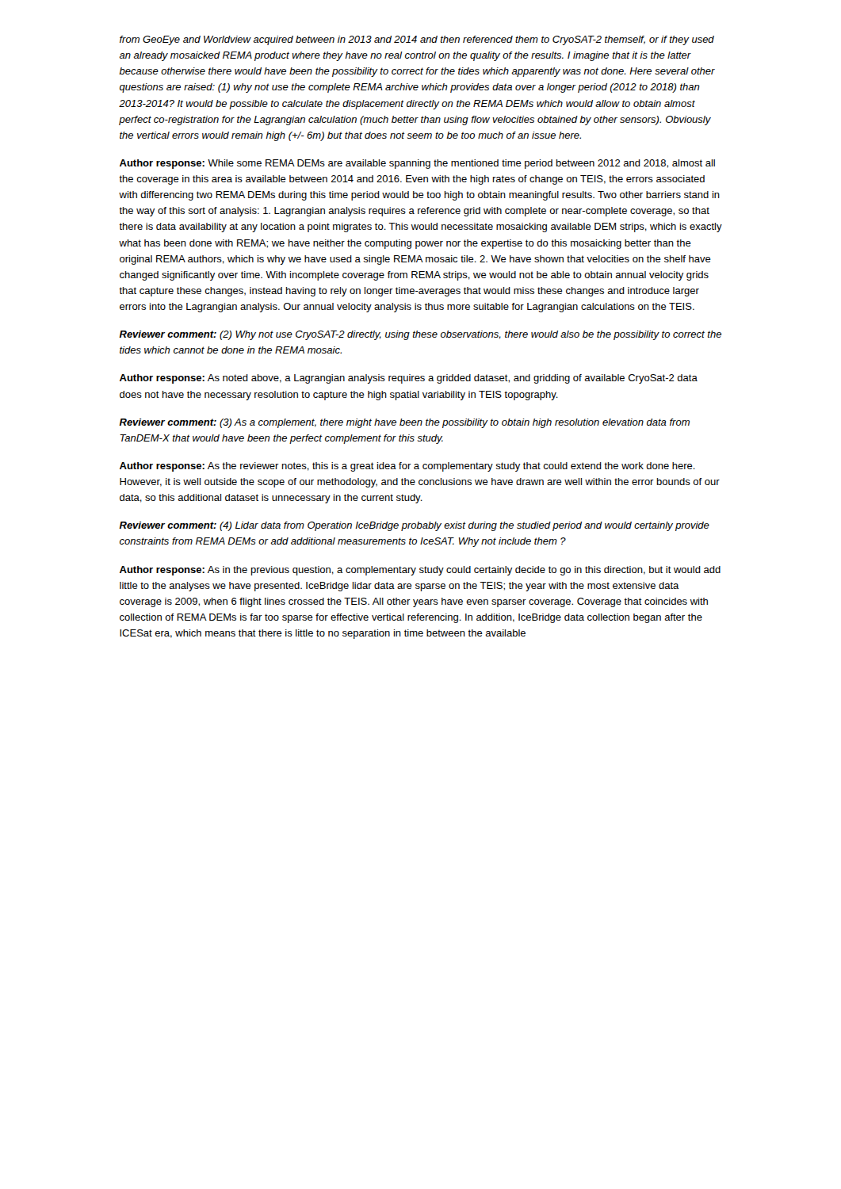from GeoEye and Worldview acquired between in 2013 and 2014 and then referenced them to CryoSAT-2 themself, or if they used an already mosaicked REMA product where they have no real control on the quality of the results. I imagine that it is the latter because otherwise there would have been the possibility to correct for the tides which apparently was not done. Here several other questions are raised: (1) why not use the complete REMA archive which provides data over a longer period (2012 to 2018) than 2013-2014? It would be possible to calculate the displacement directly on the REMA DEMs which would allow to obtain almost perfect co-registration for the Lagrangian calculation (much better than using flow velocities obtained by other sensors). Obviously the vertical errors would remain high (+/- 6m) but that does not seem to be too much of an issue here.
Author response: While some REMA DEMs are available spanning the mentioned time period between 2012 and 2018, almost all the coverage in this area is available between 2014 and 2016. Even with the high rates of change on TEIS, the errors associated with differencing two REMA DEMs during this time period would be too high to obtain meaningful results. Two other barriers stand in the way of this sort of analysis: 1. Lagrangian analysis requires a reference grid with complete or near-complete coverage, so that there is data availability at any location a point migrates to. This would necessitate mosaicking available DEM strips, which is exactly what has been done with REMA; we have neither the computing power nor the expertise to do this mosaicking better than the original REMA authors, which is why we have used a single REMA mosaic tile. 2. We have shown that velocities on the shelf have changed significantly over time. With incomplete coverage from REMA strips, we would not be able to obtain annual velocity grids that capture these changes, instead having to rely on longer time-averages that would miss these changes and introduce larger errors into the Lagrangian analysis. Our annual velocity analysis is thus more suitable for Lagrangian calculations on the TEIS.
Reviewer comment: (2) Why not use CryoSAT-2 directly, using these observations, there would also be the possibility to correct the tides which cannot be done in the REMA mosaic.
Author response: As noted above, a Lagrangian analysis requires a gridded dataset, and gridding of available CryoSat-2 data does not have the necessary resolution to capture the high spatial variability in TEIS topography.
Reviewer comment: (3) As a complement, there might have been the possibility to obtain high resolution elevation data from TanDEM-X that would have been the perfect complement for this study.
Author response: As the reviewer notes, this is a great idea for a complementary study that could extend the work done here. However, it is well outside the scope of our methodology, and the conclusions we have drawn are well within the error bounds of our data, so this additional dataset is unnecessary in the current study.
Reviewer comment: (4) Lidar data from Operation IceBridge probably exist during the studied period and would certainly provide constraints from REMA DEMs or add additional measurements to IceSAT. Why not include them ?
Author response: As in the previous question, a complementary study could certainly decide to go in this direction, but it would add little to the analyses we have presented. IceBridge lidar data are sparse on the TEIS; the year with the most extensive data coverage is 2009, when 6 flight lines crossed the TEIS. All other years have even sparser coverage. Coverage that coincides with collection of REMA DEMs is far too sparse for effective vertical referencing. In addition, IceBridge data collection began after the ICESat era, which means that there is little to no separation in time between the available